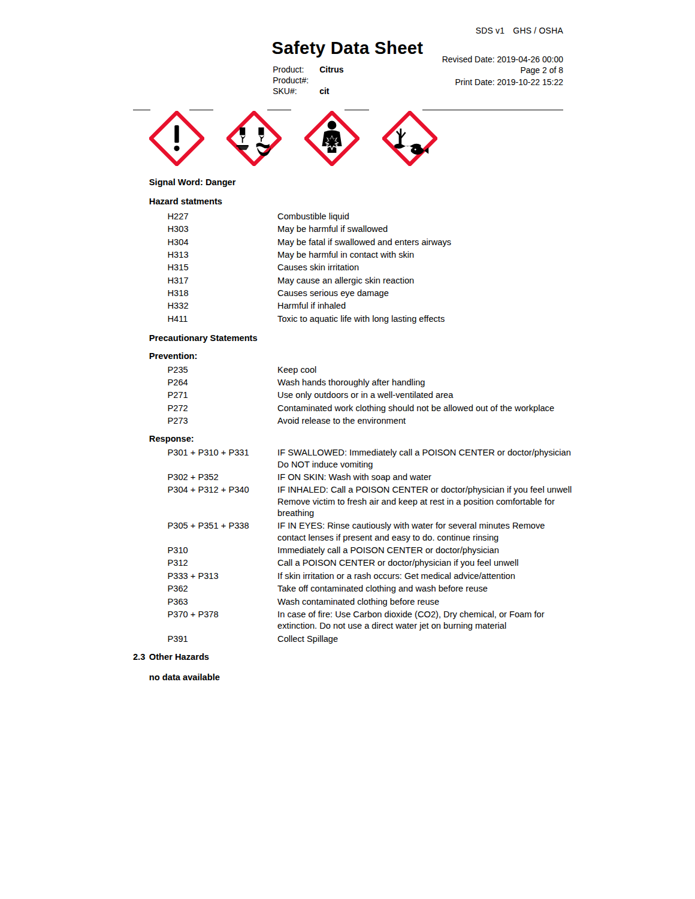SDS v1 GHS / OSHA
Safety Data Sheet
Revised Date: 2019-04-26 00:00
| Product: | Citrus |
| Product#: | |
| SKU#: | cit |
Page 2 of 8
Print Date: 2019-10-22 15:22
Signal Word: Danger
Hazard statments
| H227 | Combustible liquid |
| H303 | May be harmful if swallowed |
| H304 | May be fatal if swallowed and enters airways |
| H313 | May be harmful in contact with skin |
| H315 | Causes skin irritation |
| H317 | May cause an allergic skin reaction |
| H318 | Causes serious eye damage |
| H332 | Harmful if inhaled |
| H411 | Toxic to aquatic life with long lasting effects |
Precautionary Statements
Prevention:
| P235 | Keep cool |
| P264 | Wash hands thoroughly after handling |
| P271 | Use only outdoors or in a well-ventilated area |
| P272 | Contaminated work clothing should not be allowed out of the workplace |
| P273 | Avoid release to the environment |
Response:
| P301 + P310 + P331 | IF SWALLOWED: Immediately call a POISON CENTER or doctor/physician Do NOT induce vomiting |
| P302 + P352 | IF ON SKIN: Wash with soap and water |
| P304 + P312 + P340 | IF INHALED: Call a POISON CENTER or doctor/physician if you feel unwell Remove victim to fresh air and keep at rest in a position comfortable for breathing |
| P305 + P351 + P338 | IF IN EYES: Rinse cautiously with water for several minutes Remove contact lenses if present and easy to do. continue rinsing |
| P310 | Immediately call a POISON CENTER or doctor/physician |
| P312 | Call a POISON CENTER or doctor/physician if you feel unwell |
| P333 + P313 | If skin irritation or a rash occurs: Get medical advice/attention |
| P362 | Take off contaminated clothing and wash before reuse |
| P363 | Wash contaminated clothing before reuse |
| P370 + P378 | In case of fire: Use Carbon dioxide (CO2), Dry chemical, or Foam for extinction. Do not use a direct water jet on burning material |
| P391 | Collect Spillage |
2.3
Other Hazards
no data available